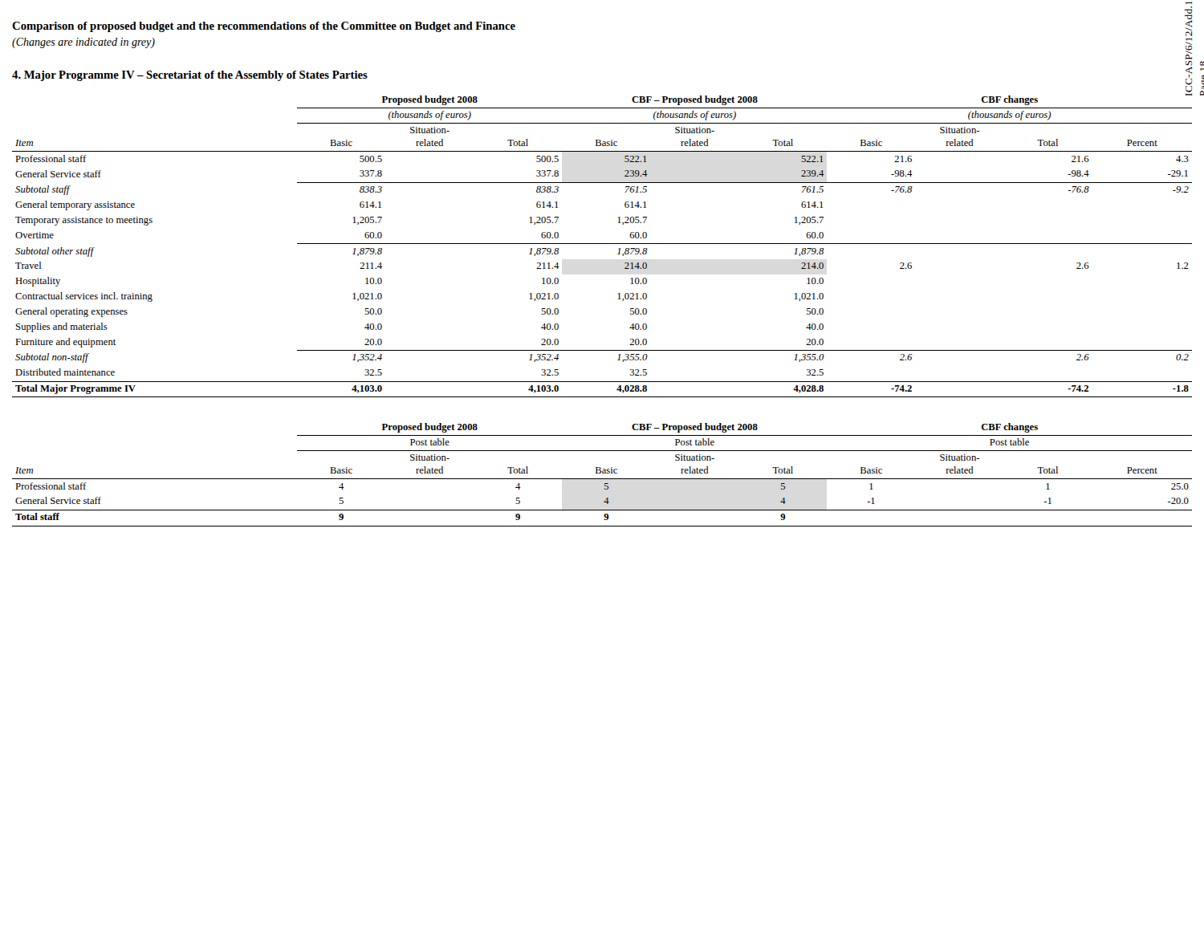ICC-ASP/6/12/Add.1
Page 18
Comparison of proposed budget and the recommendations of the Committee on Budget and Finance
(Changes are indicated in grey)
4. Major Programme IV – Secretariat of the Assembly of States Parties
| Item | Proposed budget 2008 | CBF – Proposed budget 2008 | CBF changes |
| --- | --- | --- | --- |
| (thousands of euros) | (thousands of euros) | (thousands of euros) |
| Basic | Situation- related | Total | Basic | Situation- related | Total | Basic | Situation- related | Total | Percent |
| Professional staff | 500.5 | | 500.5 | 522.1 | | 522.1 | 21.6 | | 21.6 | 4.3 |
| General Service staff | 337.8 | | 337.8 | 239.4 | | 239.4 | -98.4 | | -98.4 | -29.1 |
| Subtotal staff | 838.3 | | 838.3 | 761.5 | | 761.5 | -76.8 | | -76.8 | -9.2 |
| General temporary assistance | 614.1 | | 614.1 | 614.1 | | 614.1 | | | | |
| Temporary assistance to meetings | 1,205.7 | | 1,205.7 | 1,205.7 | | 1,205.7 | | | | |
| Overtime | 60.0 | | 60.0 | 60.0 | | 60.0 | | | | |
| Subtotal other staff | 1,879.8 | | 1,879.8 | 1,879.8 | | 1,879.8 | | | | |
| Travel | 211.4 | | 211.4 | 214.0 | | 214.0 | 2.6 | | 2.6 | 1.2 |
| Hospitality | 10.0 | | 10.0 | 10.0 | | 10.0 | | | | |
| Contractual services incl. training | 1,021.0 | | 1,021.0 | 1,021.0 | | 1,021.0 | | | | |
| General operating expenses | 50.0 | | 50.0 | 50.0 | | 50.0 | | | | |
| Supplies and materials | 40.0 | | 40.0 | 40.0 | | 40.0 | | | | |
| Furniture and equipment | 20.0 | | 20.0 | 20.0 | | 20.0 | | | | |
| Subtotal non-staff | 1,352.4 | | 1,352.4 | 1,355.0 | | 1,355.0 | 2.6 | | 2.6 | 0.2 |
| Distributed maintenance | 32.5 | | 32.5 | 32.5 | | 32.5 | | | | |
| Total Major Programme IV | 4,103.0 | | 4,103.0 | 4,028.8 | | 4,028.8 | -74.2 | | -74.2 | -1.8 |
| Item | Proposed budget 2008 | CBF – Proposed budget 2008 | CBF changes |
| --- | --- | --- | --- |
| Post table | Post table | Post table |
| Basic | Situation- related | Total | Basic | Situation- related | Total | Basic | Situation- related | Total | Percent |
| Professional staff | 4 | | 4 | 5 | | 5 | 1 | | 1 | 25.0 |
| General Service staff | 5 | | 5 | 4 | | 4 | -1 | | -1 | -20.0 |
| Total staff | 9 | | 9 | 9 | | 9 | | | | |